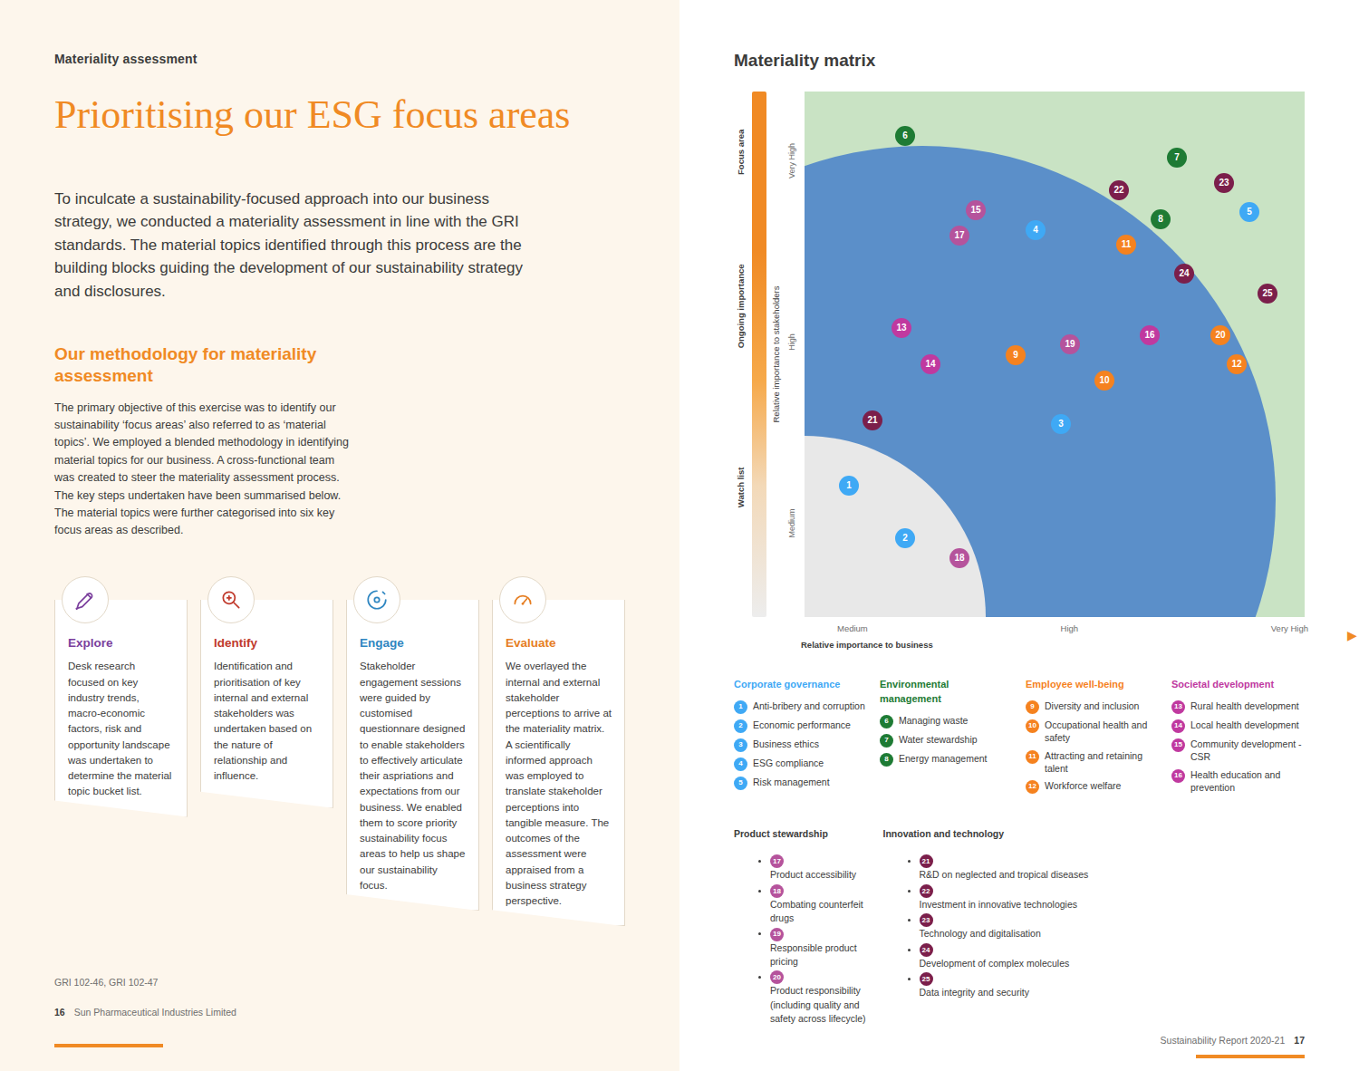Materiality assessment
Prioritising our ESG focus areas
To inculcate a sustainability-focused approach into our business strategy, we conducted a materiality assessment in line with the GRI standards. The material topics identified through this process are the building blocks guiding the development of our sustainability strategy and disclosures.
Our methodology for materiality
assessment
The primary objective of this exercise was to identify our sustainability ‘focus areas’ also referred to as ‘material topics’. We employed a blended methodology in identifying material topics for our business. A cross-functional team was created to steer the materiality assessment process. The key steps undertaken have been summarised below. The material topics were further categorised into six key focus areas as described.
Explore
Desk research focused on key industry trends, macro-economic factors, risk and opportunity landscape was undertaken to determine the material topic bucket list.
Identify
Identification and prioritisation of key internal and external stakeholders was undertaken based on the nature of relationship and influence.
Engage
Stakeholder engagement sessions were guided by customised questionnare designed to enable stakeholders to effectively articulate their aspriations and expectations from our business. We enabled them to score priority sustainability focus areas to help us shape our sustainability focus.
Evaluate
We overlayed the internal and external stakeholder perceptions to arrive at the materiality matrix. A scientifically informed approach was employed to translate stakeholder perceptions into tangible measure. The outcomes of the assessment were appraised from a business strategy perspective.
GRI 102-46, GRI 102-47
16 Sun Pharmaceutical Industries Limited
Materiality matrix
Focus area Ongoing importance Watch list
Relative importance to stakeholders
Very High High Medium
▲
6
7
23
22
15
5
8
4
17
11
24
25
13
16
20
19
9
14
12
10
21
3
1
2
18
Medium High Very High
Relative importance to business ▶
Corporate governance
1 Anti-bribery and corruption
2 Economic performance
3 Business ethics
4 ESG compliance
5 Risk management
Environmental management
6 Managing waste
7 Water stewardship
8 Energy management
Employee well-being
9 Diversity and inclusion
10 Occupational health and safety
11 Attracting and retaining talent
12 Workforce welfare
Societal development
13 Rural health development
14 Local health development
15 Community development - CSR
16 Health education and prevention
Product stewardship
17 Product accessibility
18 Combating counterfeit drugs
19 Responsible product pricing
20 Product responsibility (including quality and safety across lifecycle)
Innovation and technology
21 R&D on neglected and tropical diseases
22 Investment in innovative technologies
23 Technology and digitalisation
24 Development of complex molecules
25 Data integrity and security
Sustainability Report 2020-21 17